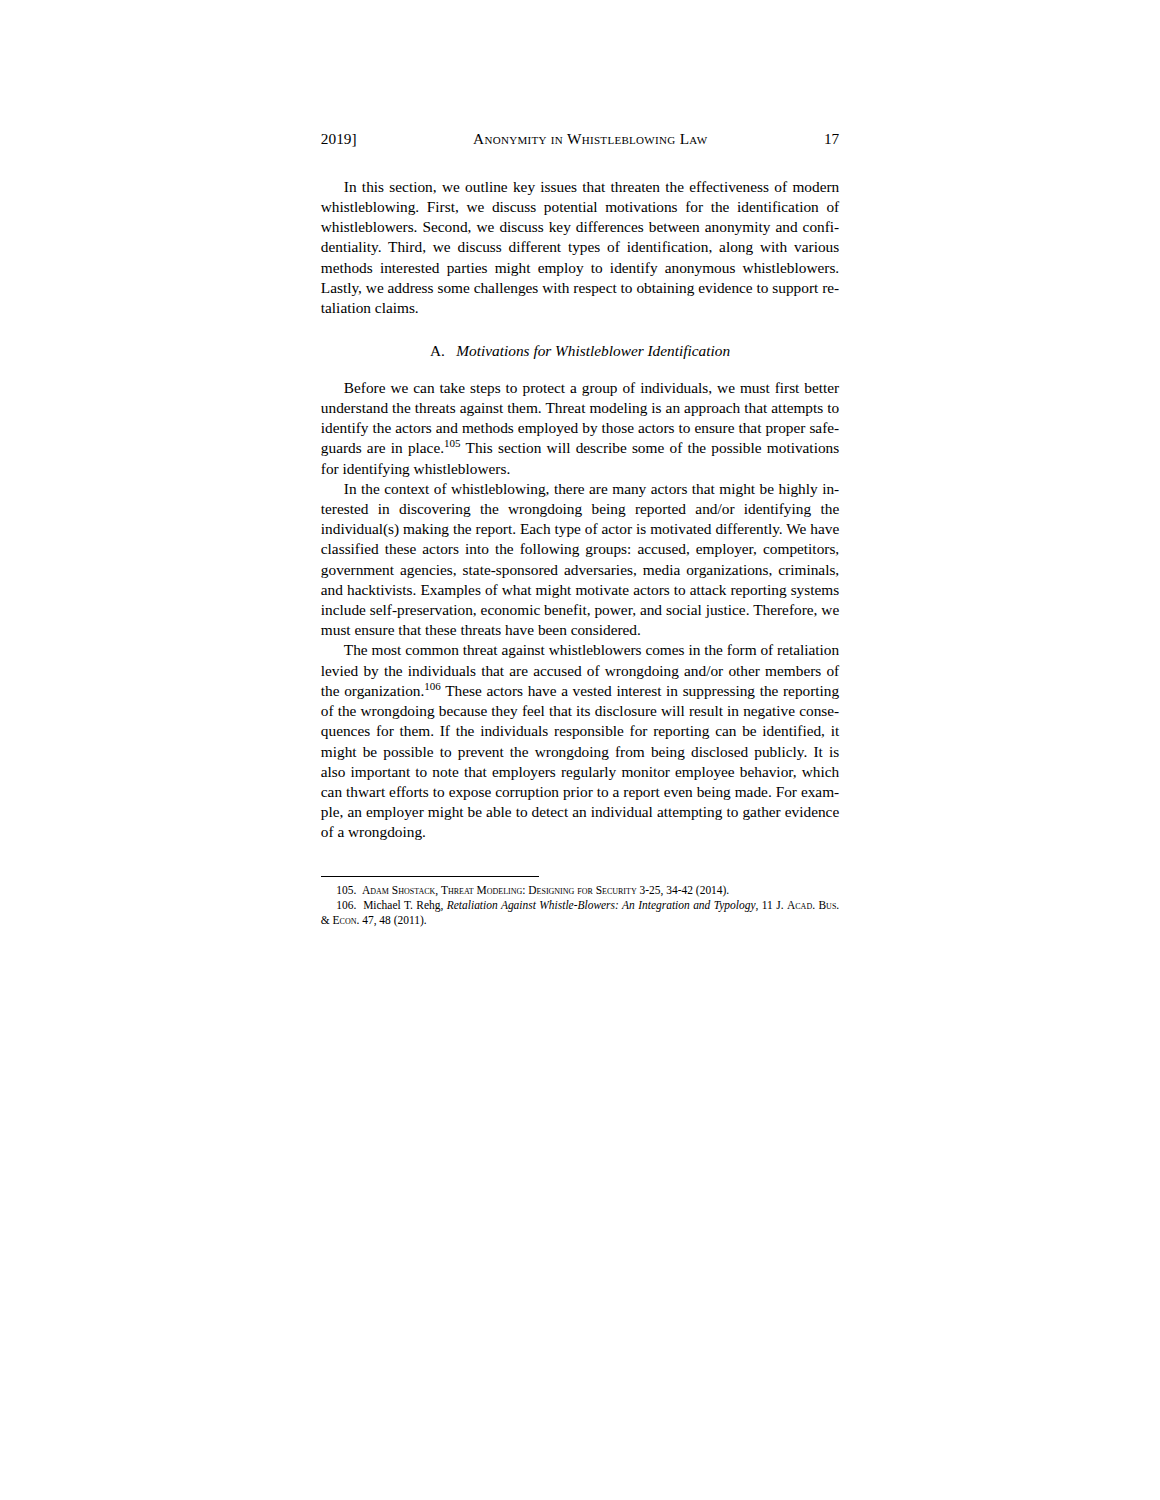2019] Anonymity in Whistleblowing Law 17
In this section, we outline key issues that threaten the effectiveness of modern whistleblowing. First, we discuss potential motivations for the identification of whistleblowers. Second, we discuss key differences between anonymity and confidentiality. Third, we discuss different types of identification, along with various methods interested parties might employ to identify anonymous whistleblowers. Lastly, we address some challenges with respect to obtaining evidence to support retaliation claims.
A. Motivations for Whistleblower Identification
Before we can take steps to protect a group of individuals, we must first better understand the threats against them. Threat modeling is an approach that attempts to identify the actors and methods employed by those actors to ensure that proper safeguards are in place.105 This section will describe some of the possible motivations for identifying whistleblowers.
In the context of whistleblowing, there are many actors that might be highly interested in discovering the wrongdoing being reported and/or identifying the individual(s) making the report. Each type of actor is motivated differently. We have classified these actors into the following groups: accused, employer, competitors, government agencies, state-sponsored adversaries, media organizations, criminals, and hacktivists. Examples of what might motivate actors to attack reporting systems include self-preservation, economic benefit, power, and social justice. Therefore, we must ensure that these threats have been considered.
The most common threat against whistleblowers comes in the form of retaliation levied by the individuals that are accused of wrongdoing and/or other members of the organization.106 These actors have a vested interest in suppressing the reporting of the wrongdoing because they feel that its disclosure will result in negative consequences for them. If the individuals responsible for reporting can be identified, it might be possible to prevent the wrongdoing from being disclosed publicly. It is also important to note that employers regularly monitor employee behavior, which can thwart efforts to expose corruption prior to a report even being made. For example, an employer might be able to detect an individual attempting to gather evidence of a wrongdoing.
105. Adam Shostack, Threat Modeling: Designing for Security 3-25, 34-42 (2014).
106. Michael T. Rehg, Retaliation Against Whistle-Blowers: An Integration and Typology, 11 J. Acad. Bus. & Econ. 47, 48 (2011).